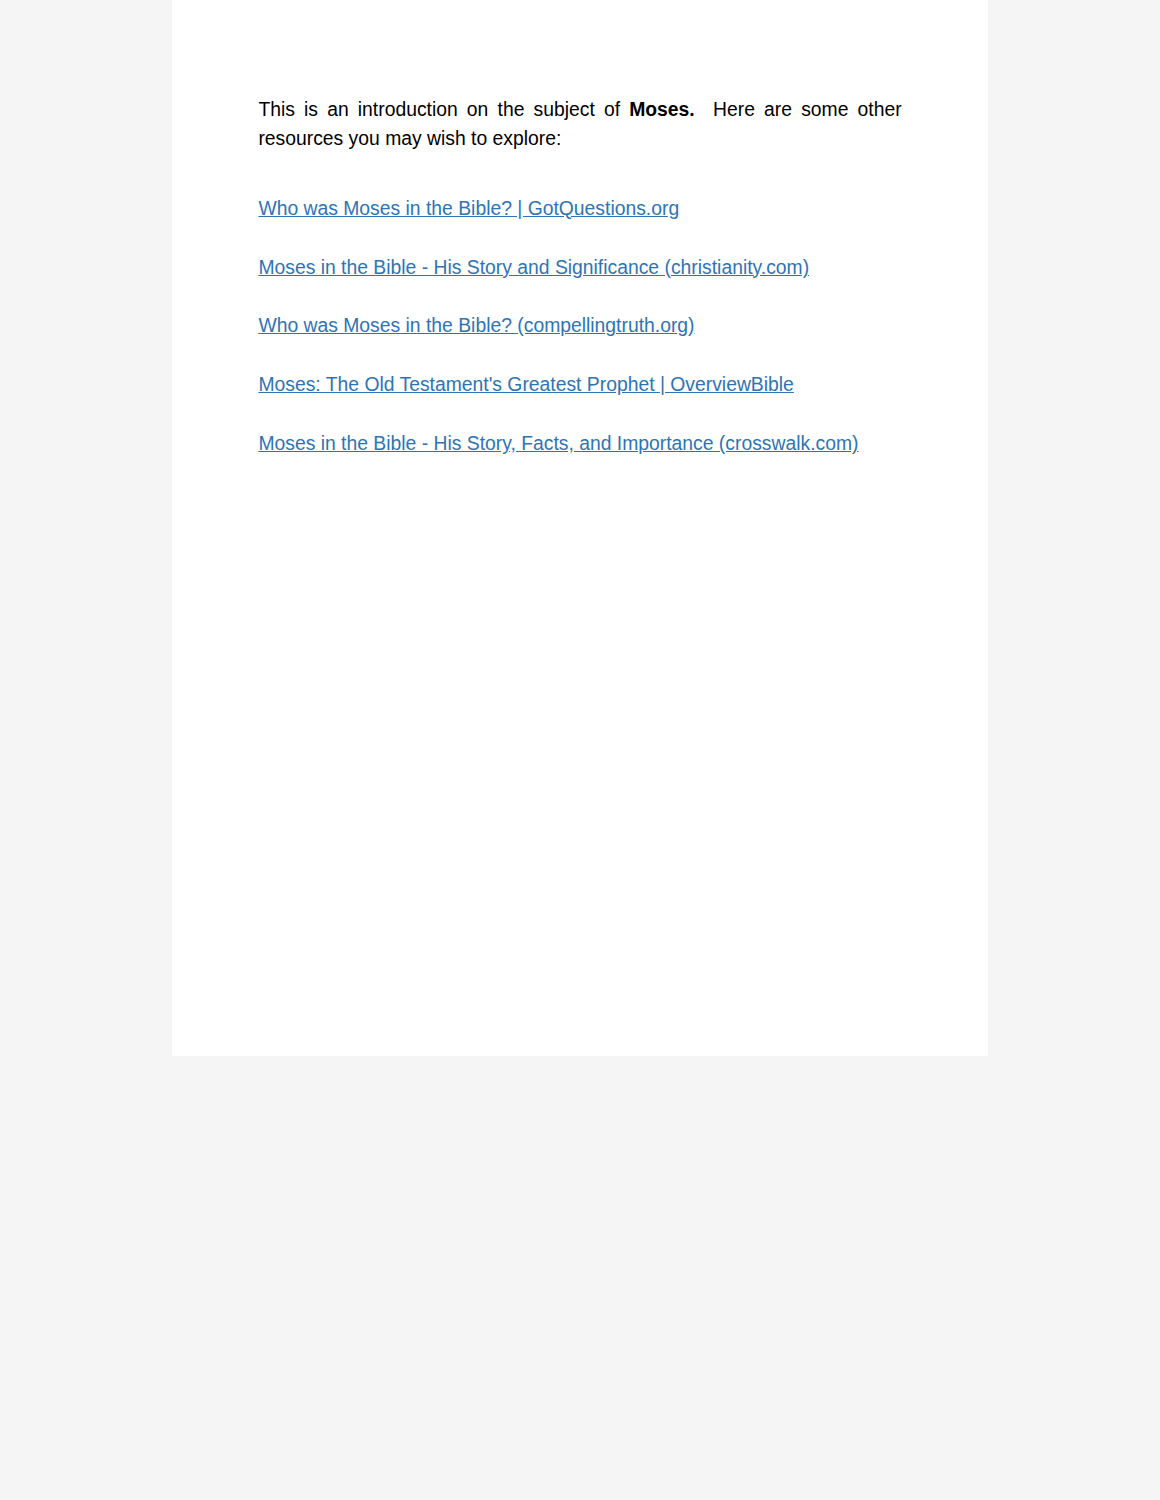This is an introduction on the subject of Moses. Here are some other resources you may wish to explore:
Who was Moses in the Bible? | GotQuestions.org
Moses in the Bible - His Story and Significance (christianity.com)
Who was Moses in the Bible? (compellingtruth.org)
Moses: The Old Testament's Greatest Prophet | OverviewBible
Moses in the Bible - His Story, Facts, and Importance (crosswalk.com)